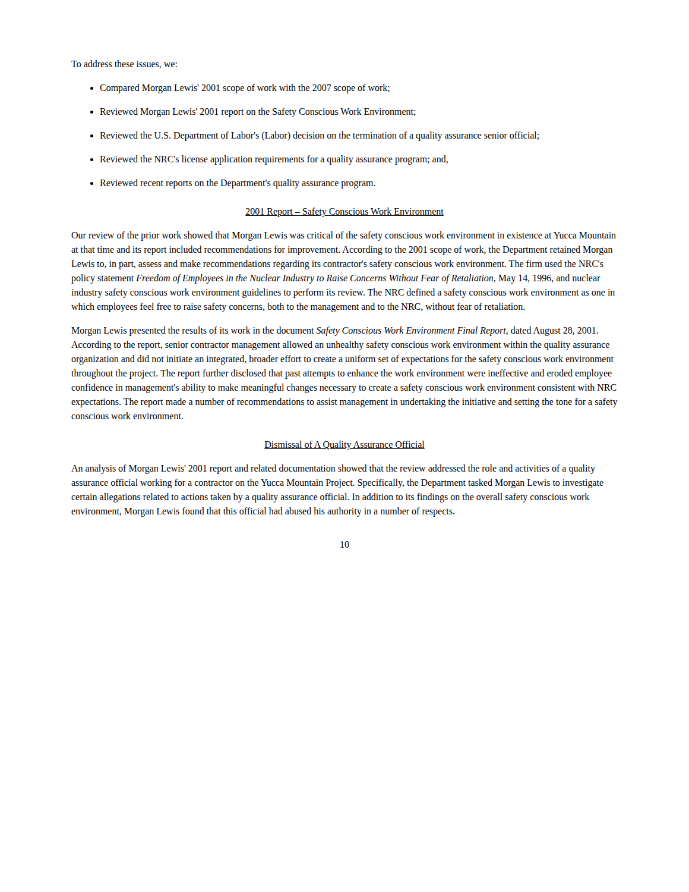To address these issues, we:
Compared Morgan Lewis' 2001 scope of work with the 2007 scope of work;
Reviewed Morgan Lewis' 2001 report on the Safety Conscious Work Environment;
Reviewed the U.S. Department of Labor's (Labor) decision on the termination of a quality assurance senior official;
Reviewed the NRC's license application requirements for a quality assurance program; and,
Reviewed recent reports on the Department's quality assurance program.
2001 Report – Safety Conscious Work Environment
Our review of the prior work showed that Morgan Lewis was critical of the safety conscious work environment in existence at Yucca Mountain at that time and its report included recommendations for improvement. According to the 2001 scope of work, the Department retained Morgan Lewis to, in part, assess and make recommendations regarding its contractor's safety conscious work environment. The firm used the NRC's policy statement Freedom of Employees in the Nuclear Industry to Raise Concerns Without Fear of Retaliation, May 14, 1996, and nuclear industry safety conscious work environment guidelines to perform its review. The NRC defined a safety conscious work environment as one in which employees feel free to raise safety concerns, both to the management and to the NRC, without fear of retaliation.
Morgan Lewis presented the results of its work in the document Safety Conscious Work Environment Final Report, dated August 28, 2001. According to the report, senior contractor management allowed an unhealthy safety conscious work environment within the quality assurance organization and did not initiate an integrated, broader effort to create a uniform set of expectations for the safety conscious work environment throughout the project. The report further disclosed that past attempts to enhance the work environment were ineffective and eroded employee confidence in management's ability to make meaningful changes necessary to create a safety conscious work environment consistent with NRC expectations. The report made a number of recommendations to assist management in undertaking the initiative and setting the tone for a safety conscious work environment.
Dismissal of A Quality Assurance Official
An analysis of Morgan Lewis' 2001 report and related documentation showed that the review addressed the role and activities of a quality assurance official working for a contractor on the Yucca Mountain Project. Specifically, the Department tasked Morgan Lewis to investigate certain allegations related to actions taken by a quality assurance official. In addition to its findings on the overall safety conscious work environment, Morgan Lewis found that this official had abused his authority in a number of respects.
10